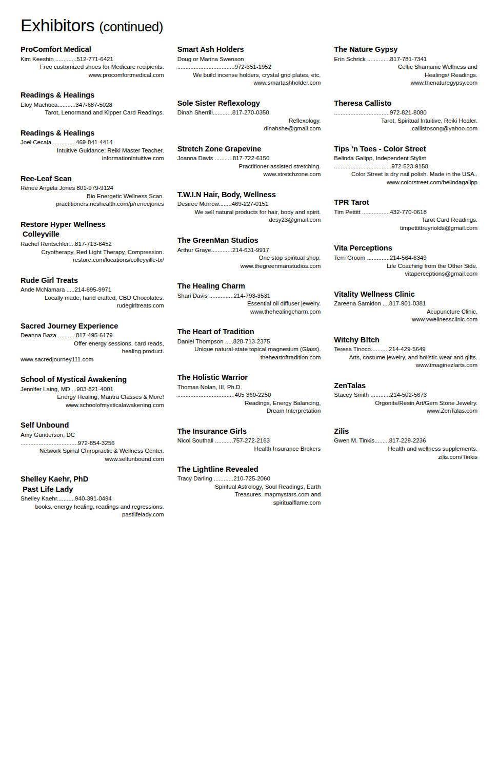Exhibitors (continued)
ProComfort Medical Kim Keeshin .............512-771-6421 Free customized shoes for Medicare recipients. www.procomfortmedical.com
Readings & Healings Eloy Machuca...........347-687-5028 Tarot, Lenormand and Kipper Card Readings.
Readings & Healings Joel Cecala...............469-841-4414 Intuitive Guidance; Reiki Master Teacher. informationintuitive.com
Ree-Leaf Scan Renee Angela Jones 801-979-9124 Bio Energetic Wellness Scan. practitioners.neshealth.com/p/reneejones
Restore Hyper Wellness
Colleyville Rachel Rentschler....817-713-6452 Cryotherapy, Red Light Therapy, Compression. restore.com/locations/colleyville-tx/
Rude Girl Treats Ande McNamara .....214-695-9971 Locally made, hand crafted, CBD Chocolates. rudegirltreats.com
Sacred Journey Experience Deanna Baza ...........817-495-6179 Offer energy sessions, card reads,
healing product. www.sacredjourney111.com
School of Mystical Awakening Jennifer Laing, MD ...903-821-4001 Energy Healing, Mantra Classes & More! www.schoolofmysticalawakening.com
Self Unbound Amy Gunderson, DC ...................................972-854-3256 Network Spinal Chiropractic & Wellness Center. www.selfunbound.com
Shelley Kaehr, PhD
Past Life Lady Shelley Kaehr...........940-391-0494 books, energy healing, readings and regressions. pastlifelady.com
Smart Ash Holders Doug or Marina Swenson ...................................972-351-1952 We build incense holders, crystal grid plates, etc. www.smartashholder.com
Sole Sister Reflexology Dinah Sherrill............817-270-0350 Reflexology. dinahshe@gmail.com
Stretch Zone Grapevine Joanna Davis ...........817-722-6150 Practitioner assisted stretching. www.stretchzone.com
T.W.I.N Hair, Body, Wellness Desiree Morrow........469-227-0151 We sell natural products for hair, body and spirit. desy23@gmail.com
The GreenMan Studios Arthur Graye.............214-631-9917 One stop spiritual shop. www.thegreenmanstudios.com
The Healing Charm Shari Davis ...............214-793-3531 Essential oil diffuser jewelry. www.thehealingcharm.com
The Heart of Tradition Daniel Thompson .....828-713-2375 Unique natural-state topical magnesium (Glass). theheartoftradition.com
The Holistic Warrior Thomas Nolan, III, Ph.D. .................................. 405 360-2250 Readings, Energy Balancing,
Dream Interpretation
The Insurance Girls Nicol Southall ...........757-272-2163 Health Insurance Brokers
The Lightline Revealed Tracy Darling ............210-725-2060 Spiritual Astrology, Soul Readings, Earth
Treasures. mapmystars.com and
spiritualflame.com
The Nature Gypsy Erin Schrick ..............817-781-7341 Celtic Shamanic Wellness and
Healings/ Readings. www.thenaturegypsy.com
Theresa Callisto ..................................972-821-8080 Tarot, Spiritual Intuitive, Reiki Healer. callistosong@yahoo.com
Tips ‘n Toes - Color Street Belinda Galipp, Independent Stylist ...................................972-523-9158 Color Street is dry nail polish. Made in the USA.. www.colorstreet.com/belindagalipp
TPR Tarot Tim Pettitt .................432-770-0618 Tarot Card Readings. timpettittreynolds@gmail.com
Vita Perceptions Terri Groom ..............214-564-6349 Life Coaching from the Other Side. vitaperceptions@gmail.com
Vitality Wellness Clinic Zareena Samidon ....817-901-0381 Acupuncture Clinic. www.vwellnessclinic.com
Witchy B!tch Teresa Tinoco...........214-429-5649 Arts, costume jewelry, and holistic wear and gifts. www.imaginezlarts.com
ZenTalas Stacey Smith ............214-502-5673 Orgonite/Resin Art/Gem Stone Jewelry. www.ZenTalas.com
Zilis Gwen M. Tinkis.........817-229-2236 Health and wellness supplements. zilis.com/Tinkis